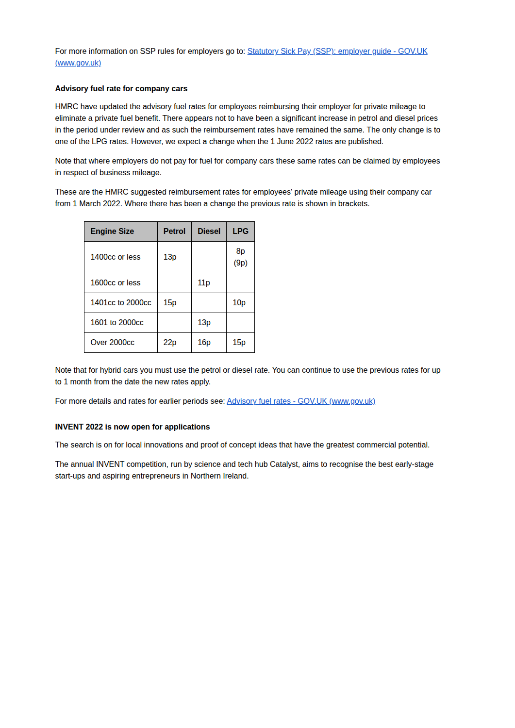For more information on SSP rules for employers go to: Statutory Sick Pay (SSP): employer guide - GOV.UK (www.gov.uk)
Advisory fuel rate for company cars
HMRC have updated the advisory fuel rates for employees reimbursing their employer for private mileage to eliminate a private fuel benefit. There appears not to have been a significant increase in petrol and diesel prices in the period under review and as such the reimbursement rates have remained the same. The only change is to one of the LPG rates. However, we expect a change when the 1 June 2022 rates are published.
Note that where employers do not pay for fuel for company cars these same rates can be claimed by employees in respect of business mileage.
These are the HMRC suggested reimbursement rates for employees' private mileage using their company car from 1 March 2022. Where there has been a change the previous rate is shown in brackets.
| Engine Size | Petrol | Diesel | LPG |
| --- | --- | --- | --- |
| 1400cc or less | 13p | | 8p (9p) |
| 1600cc or less | | 11p | |
| 1401cc to 2000cc | 15p | | 10p |
| 1601 to 2000cc | | 13p | |
| Over 2000cc | 22p | 16p | 15p |
Note that for hybrid cars you must use the petrol or diesel rate. You can continue to use the previous rates for up to 1 month from the date the new rates apply.
For more details and rates for earlier periods see: Advisory fuel rates - GOV.UK (www.gov.uk)
INVENT 2022 is now open for applications
The search is on for local innovations and proof of concept ideas that have the greatest commercial potential.
The annual INVENT competition, run by science and tech hub Catalyst, aims to recognise the best early-stage start-ups and aspiring entrepreneurs in Northern Ireland.